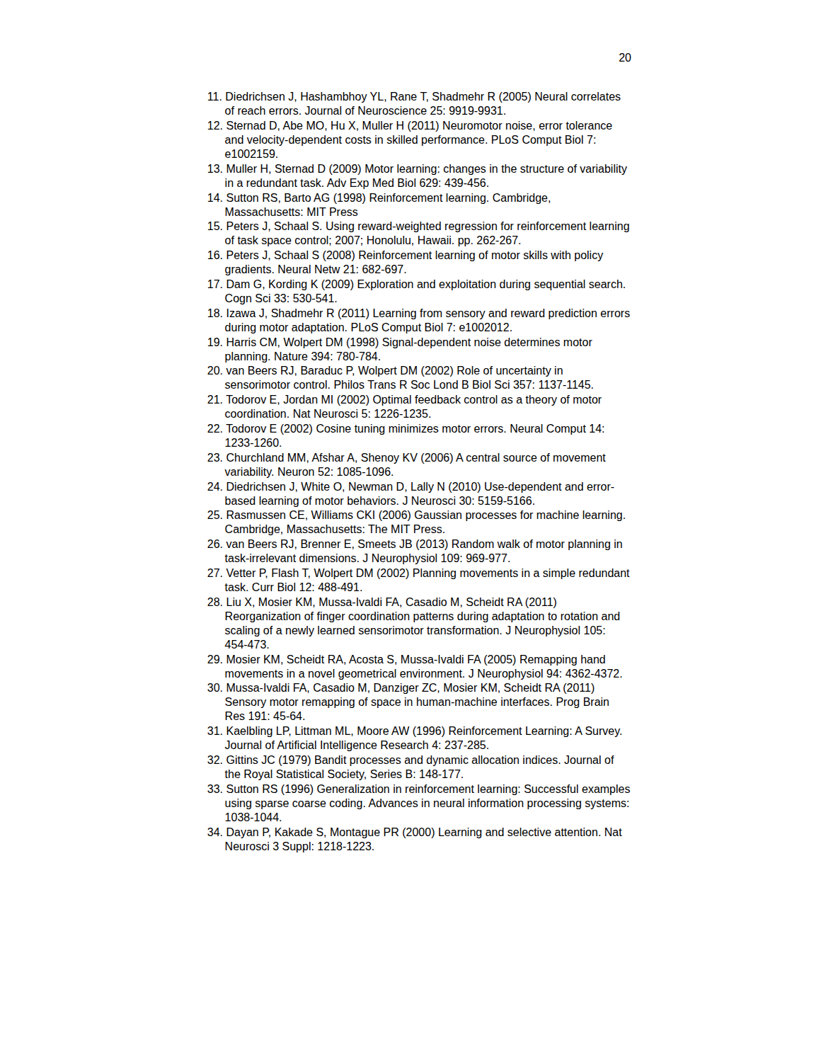20
11. Diedrichsen J, Hashambhoy YL, Rane T, Shadmehr R (2005) Neural correlates of reach errors. Journal of Neuroscience 25: 9919-9931.
12. Sternad D, Abe MO, Hu X, Muller H (2011) Neuromotor noise, error tolerance and velocity-dependent costs in skilled performance. PLoS Comput Biol 7: e1002159.
13. Muller H, Sternad D (2009) Motor learning: changes in the structure of variability in a redundant task. Adv Exp Med Biol 629: 439-456.
14. Sutton RS, Barto AG (1998) Reinforcement learning. Cambridge, Massachusetts: MIT Press
15. Peters J, Schaal S. Using reward-weighted regression for reinforcement learning of task space control; 2007; Honolulu, Hawaii. pp. 262-267.
16. Peters J, Schaal S (2008) Reinforcement learning of motor skills with policy gradients. Neural Netw 21: 682-697.
17. Dam G, Kording K (2009) Exploration and exploitation during sequential search. Cogn Sci 33: 530-541.
18. Izawa J, Shadmehr R (2011) Learning from sensory and reward prediction errors during motor adaptation. PLoS Comput Biol 7: e1002012.
19. Harris CM, Wolpert DM (1998) Signal-dependent noise determines motor planning. Nature 394: 780-784.
20. van Beers RJ, Baraduc P, Wolpert DM (2002) Role of uncertainty in sensorimotor control. Philos Trans R Soc Lond B Biol Sci 357: 1137-1145.
21. Todorov E, Jordan MI (2002) Optimal feedback control as a theory of motor coordination. Nat Neurosci 5: 1226-1235.
22. Todorov E (2002) Cosine tuning minimizes motor errors. Neural Comput 14: 1233-1260.
23. Churchland MM, Afshar A, Shenoy KV (2006) A central source of movement variability. Neuron 52: 1085-1096.
24. Diedrichsen J, White O, Newman D, Lally N (2010) Use-dependent and error-based learning of motor behaviors. J Neurosci 30: 5159-5166.
25. Rasmussen CE, Williams CKI (2006) Gaussian processes for machine learning. Cambridge, Massachusetts: The MIT Press.
26. van Beers RJ, Brenner E, Smeets JB (2013) Random walk of motor planning in task-irrelevant dimensions. J Neurophysiol 109: 969-977.
27. Vetter P, Flash T, Wolpert DM (2002) Planning movements in a simple redundant task. Curr Biol 12: 488-491.
28. Liu X, Mosier KM, Mussa-Ivaldi FA, Casadio M, Scheidt RA (2011) Reorganization of finger coordination patterns during adaptation to rotation and scaling of a newly learned sensorimotor transformation. J Neurophysiol 105: 454-473.
29. Mosier KM, Scheidt RA, Acosta S, Mussa-Ivaldi FA (2005) Remapping hand movements in a novel geometrical environment. J Neurophysiol 94: 4362-4372.
30. Mussa-Ivaldi FA, Casadio M, Danziger ZC, Mosier KM, Scheidt RA (2011) Sensory motor remapping of space in human-machine interfaces. Prog Brain Res 191: 45-64.
31. Kaelbling LP, Littman ML, Moore AW (1996) Reinforcement Learning: A Survey. Journal of Artificial Intelligence Research 4: 237-285.
32. Gittins JC (1979) Bandit processes and dynamic allocation indices. Journal of the Royal Statistical Society, Series B: 148-177.
33. Sutton RS (1996) Generalization in reinforcement learning: Successful examples using sparse coarse coding. Advances in neural information processing systems: 1038-1044.
34. Dayan P, Kakade S, Montague PR (2000) Learning and selective attention. Nat Neurosci 3 Suppl: 1218-1223.